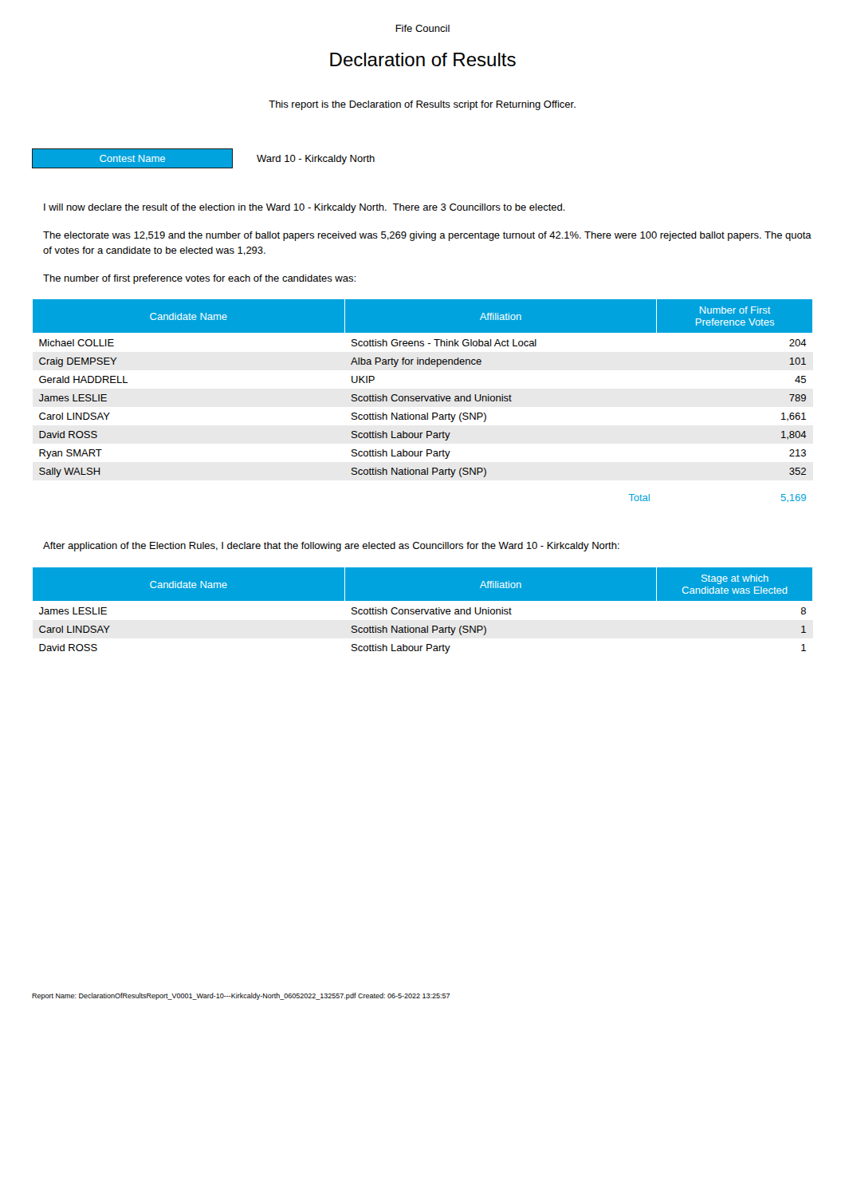Fife Council
Declaration of Results
This report is the Declaration of Results script for Returning Officer.
Contest Name
Ward 10 - Kirkcaldy North
I will now declare the result of the election in the Ward 10 - Kirkcaldy North. There are 3 Councillors to be elected.
The electorate was 12,519 and the number of ballot papers received was 5,269 giving a percentage turnout of 42.1%. There were 100 rejected ballot papers. The quota of votes for a candidate to be elected was 1,293.
The number of first preference votes for each of the candidates was:
| Candidate Name | Affiliation | Number of First Preference Votes |
| --- | --- | --- |
| Michael COLLIE | Scottish Greens - Think Global Act Local | 204 |
| Craig DEMPSEY | Alba Party for independence | 101 |
| Gerald HADDRELL | UKIP | 45 |
| James LESLIE | Scottish Conservative and Unionist | 789 |
| Carol LINDSAY | Scottish National Party (SNP) | 1,661 |
| David ROSS | Scottish Labour Party | 1,804 |
| Ryan SMART | Scottish Labour Party | 213 |
| Sally WALSH | Scottish National Party (SNP) | 352 |
| | Total | 5,169 |
After application of the Election Rules, I declare that the following are elected as Councillors for the Ward 10 - Kirkcaldy North:
| Candidate Name | Affiliation | Stage at which Candidate was Elected |
| --- | --- | --- |
| James LESLIE | Scottish Conservative and Unionist | 8 |
| Carol LINDSAY | Scottish National Party (SNP) | 1 |
| David ROSS | Scottish Labour Party | 1 |
Report Name: DeclarationOfResultsReport_V0001_Ward-10---Kirkcaldy-North_06052022_132557.pdf Created: 06-5-2022 13:25:57